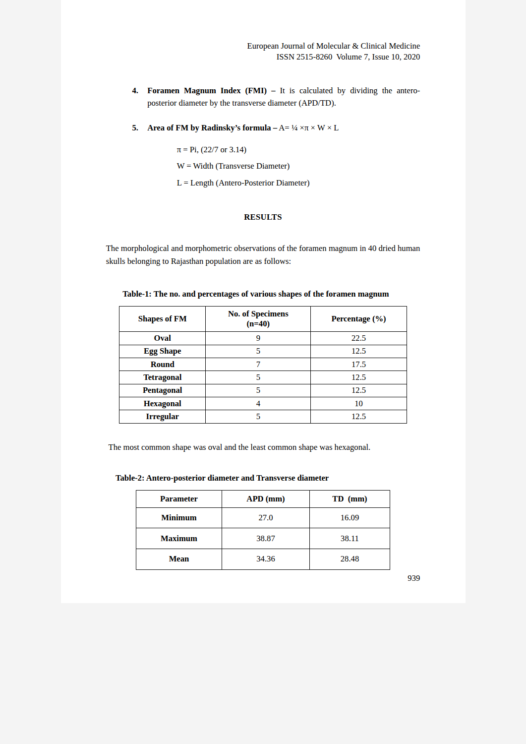European Journal of Molecular & Clinical Medicine
ISSN 2515-8260 Volume 7, Issue 10, 2020
4. Foramen Magnum Index (FMI) – It is calculated by dividing the antero-posterior diameter by the transverse diameter (APD/TD).
5. Area of FM by Radinsky’s formula – A= ¼ ×π × W × L
π = Pi, (22/7 or 3.14)
W = Width (Transverse Diameter)
L = Length (Antero-Posterior Diameter)
RESULTS
The morphological and morphometric observations of the foramen magnum in 40 dried human skulls belonging to Rajasthan population are as follows:
Table-1: The no. and percentages of various shapes of the foramen magnum
| Shapes of FM | No. of Specimens (n=40) | Percentage (%) |
| --- | --- | --- |
| Oval | 9 | 22.5 |
| Egg Shape | 5 | 12.5 |
| Round | 7 | 17.5 |
| Tetragonal | 5 | 12.5 |
| Pentagonal | 5 | 12.5 |
| Hexagonal | 4 | 10 |
| Irregular | 5 | 12.5 |
The most common shape was oval and the least common shape was hexagonal.
Table-2: Antero-posterior diameter and Transverse diameter
| Parameter | APD (mm) | TD (mm) |
| --- | --- | --- |
| Minimum | 27.0 | 16.09 |
| Maximum | 38.87 | 38.11 |
| Mean | 34.36 | 28.48 |
939